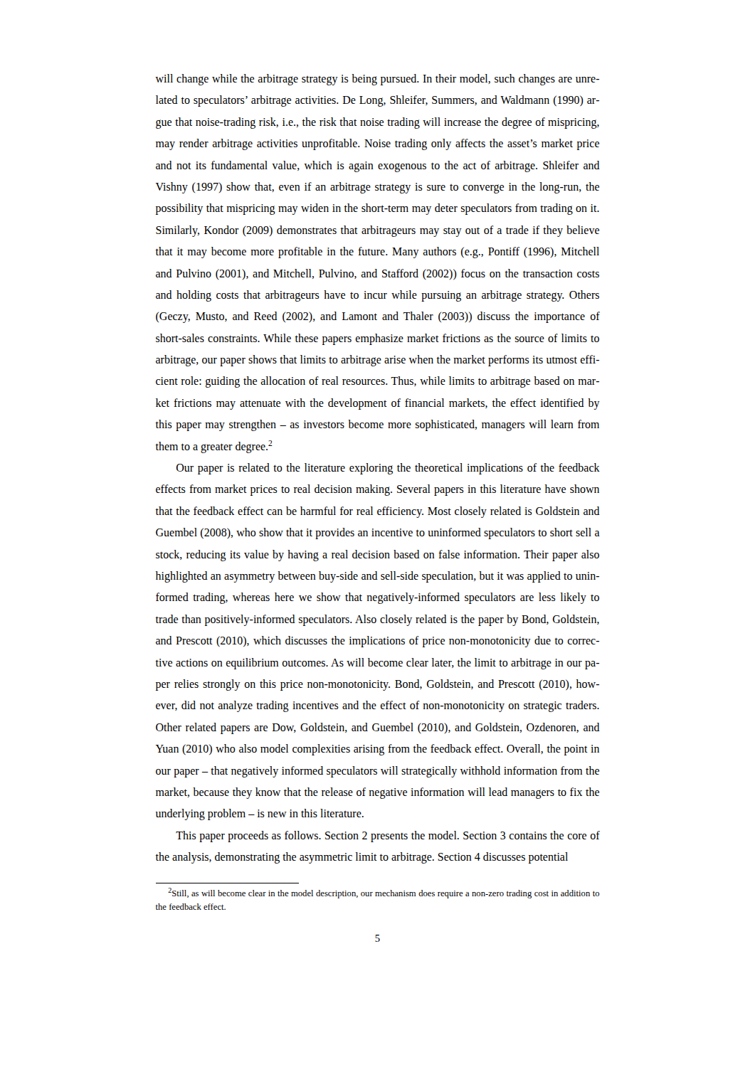will change while the arbitrage strategy is being pursued. In their model, such changes are unrelated to speculators’ arbitrage activities. De Long, Shleifer, Summers, and Waldmann (1990) argue that noise-trading risk, i.e., the risk that noise trading will increase the degree of mispricing, may render arbitrage activities unprofitable. Noise trading only affects the asset’s market price and not its fundamental value, which is again exogenous to the act of arbitrage. Shleifer and Vishny (1997) show that, even if an arbitrage strategy is sure to converge in the long-run, the possibility that mispricing may widen in the short-term may deter speculators from trading on it. Similarly, Kondor (2009) demonstrates that arbitrageurs may stay out of a trade if they believe that it may become more profitable in the future. Many authors (e.g., Pontiff (1996), Mitchell and Pulvino (2001), and Mitchell, Pulvino, and Stafford (2002)) focus on the transaction costs and holding costs that arbitrageurs have to incur while pursuing an arbitrage strategy. Others (Geczy, Musto, and Reed (2002), and Lamont and Thaler (2003)) discuss the importance of short-sales constraints. While these papers emphasize market frictions as the source of limits to arbitrage, our paper shows that limits to arbitrage arise when the market performs its utmost efficient role: guiding the allocation of real resources. Thus, while limits to arbitrage based on market frictions may attenuate with the development of financial markets, the effect identified by this paper may strengthen – as investors become more sophisticated, managers will learn from them to a greater degree.2
Our paper is related to the literature exploring the theoretical implications of the feedback effects from market prices to real decision making. Several papers in this literature have shown that the feedback effect can be harmful for real efficiency. Most closely related is Goldstein and Guembel (2008), who show that it provides an incentive to uninformed speculators to short sell a stock, reducing its value by having a real decision based on false information. Their paper also highlighted an asymmetry between buy-side and sell-side speculation, but it was applied to uninformed trading, whereas here we show that negatively-informed speculators are less likely to trade than positively-informed speculators. Also closely related is the paper by Bond, Goldstein, and Prescott (2010), which discusses the implications of price non-monotonicity due to corrective actions on equilibrium outcomes. As will become clear later, the limit to arbitrage in our paper relies strongly on this price non-monotonicity. Bond, Goldstein, and Prescott (2010), however, did not analyze trading incentives and the effect of non-monotonicity on strategic traders. Other related papers are Dow, Goldstein, and Guembel (2010), and Goldstein, Ozdenoren, and Yuan (2010) who also model complexities arising from the feedback effect. Overall, the point in our paper – that negatively informed speculators will strategically withhold information from the market, because they know that the release of negative information will lead managers to fix the underlying problem – is new in this literature.
This paper proceeds as follows. Section 2 presents the model. Section 3 contains the core of the analysis, demonstrating the asymmetric limit to arbitrage. Section 4 discusses potential
2Still, as will become clear in the model description, our mechanism does require a non-zero trading cost in addition to the feedback effect.
5